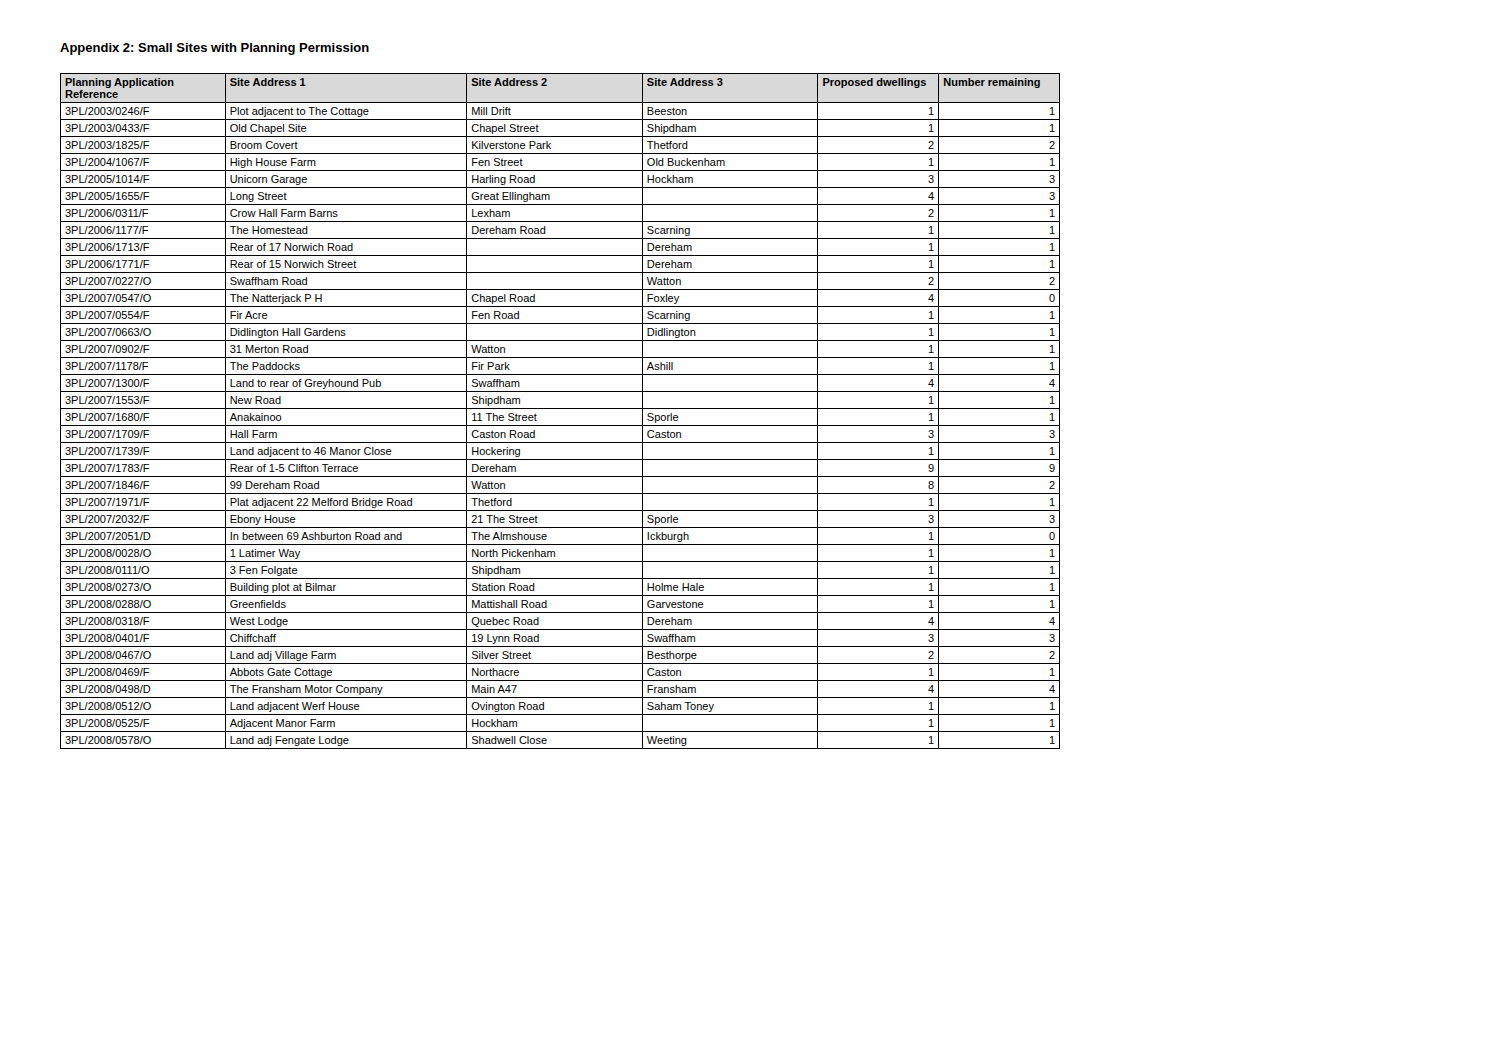Appendix 2: Small Sites with Planning Permission
| Planning Application Reference | Site Address 1 | Site Address 2 | Site Address 3 | Proposed dwellings | Number remaining |
| --- | --- | --- | --- | --- | --- |
| 3PL/2003/0246/F | Plot adjacent to The Cottage | Mill Drift | Beeston | 1 | 1 |
| 3PL/2003/0433/F | Old Chapel Site | Chapel Street | Shipdham | 1 | 1 |
| 3PL/2003/1825/F | Broom Covert | Kilverstone Park | Thetford | 2 | 2 |
| 3PL/2004/1067/F | High House Farm | Fen Street | Old Buckenham | 1 | 1 |
| 3PL/2005/1014/F | Unicorn Garage | Harling Road | Hockham | 3 | 3 |
| 3PL/2005/1655/F | Long Street | Great Ellingham | | 4 | 3 |
| 3PL/2006/0311/F | Crow Hall Farm Barns | Lexham | | 2 | 1 |
| 3PL/2006/1177/F | The Homestead | Dereham Road | Scarning | 1 | 1 |
| 3PL/2006/1713/F | Rear of 17 Norwich Road | | Dereham | 1 | 1 |
| 3PL/2006/1771/F | Rear of 15 Norwich Street | | Dereham | 1 | 1 |
| 3PL/2007/0227/O | Swaffham Road | | Watton | 2 | 2 |
| 3PL/2007/0547/O | The Natterjack P H | Chapel Road | Foxley | 4 | 0 |
| 3PL/2007/0554/F | Fir Acre | Fen Road | Scarning | 1 | 1 |
| 3PL/2007/0663/O | Didlington Hall Gardens | | Didlington | 1 | 1 |
| 3PL/2007/0902/F | 31 Merton Road | Watton | | 1 | 1 |
| 3PL/2007/1178/F | The Paddocks | Fir Park | Ashill | 1 | 1 |
| 3PL/2007/1300/F | Land to rear of Greyhound Pub | Swaffham | | 4 | 4 |
| 3PL/2007/1553/F | New Road | Shipdham | | 1 | 1 |
| 3PL/2007/1680/F | Anakainoo | 11 The Street | Sporle | 1 | 1 |
| 3PL/2007/1709/F | Hall Farm | Caston Road | Caston | 3 | 3 |
| 3PL/2007/1739/F | Land adjacent to 46 Manor Close | Hockering | | 1 | 1 |
| 3PL/2007/1783/F | Rear of 1-5 Clifton Terrace | Dereham | | 9 | 9 |
| 3PL/2007/1846/F | 99 Dereham Road | Watton | | 8 | 2 |
| 3PL/2007/1971/F | Plat adjacent 22 Melford Bridge Road | Thetford | | 1 | 1 |
| 3PL/2007/2032/F | Ebony House | 21 The Street | Sporle | 3 | 3 |
| 3PL/2007/2051/D | In between 69 Ashburton Road and | The Almshouse | Ickburgh | 1 | 0 |
| 3PL/2008/0028/O | 1 Latimer Way | North Pickenham | | 1 | 1 |
| 3PL/2008/0111/O | 3 Fen Folgate | Shipdham | | 1 | 1 |
| 3PL/2008/0273/O | Building plot at Bilmar | Station Road | Holme Hale | 1 | 1 |
| 3PL/2008/0288/O | Greenfields | Mattishall Road | Garvestone | 1 | 1 |
| 3PL/2008/0318/F | West Lodge | Quebec Road | Dereham | 4 | 4 |
| 3PL/2008/0401/F | Chiffchaff | 19 Lynn Road | Swaffham | 3 | 3 |
| 3PL/2008/0467/O | Land adj Village Farm | Silver Street | Besthorpe | 2 | 2 |
| 3PL/2008/0469/F | Abbots Gate Cottage | Northacre | Caston | 1 | 1 |
| 3PL/2008/0498/D | The Fransham Motor Company | Main A47 | Fransham | 4 | 4 |
| 3PL/2008/0512/O | Land adjacent Werf House | Ovington Road | Saham Toney | 1 | 1 |
| 3PL/2008/0525/F | Adjacent Manor Farm | Hockham | | 1 | 1 |
| 3PL/2008/0578/O | Land adj Fengate Lodge | Shadwell Close | Weeting | 1 | 1 |